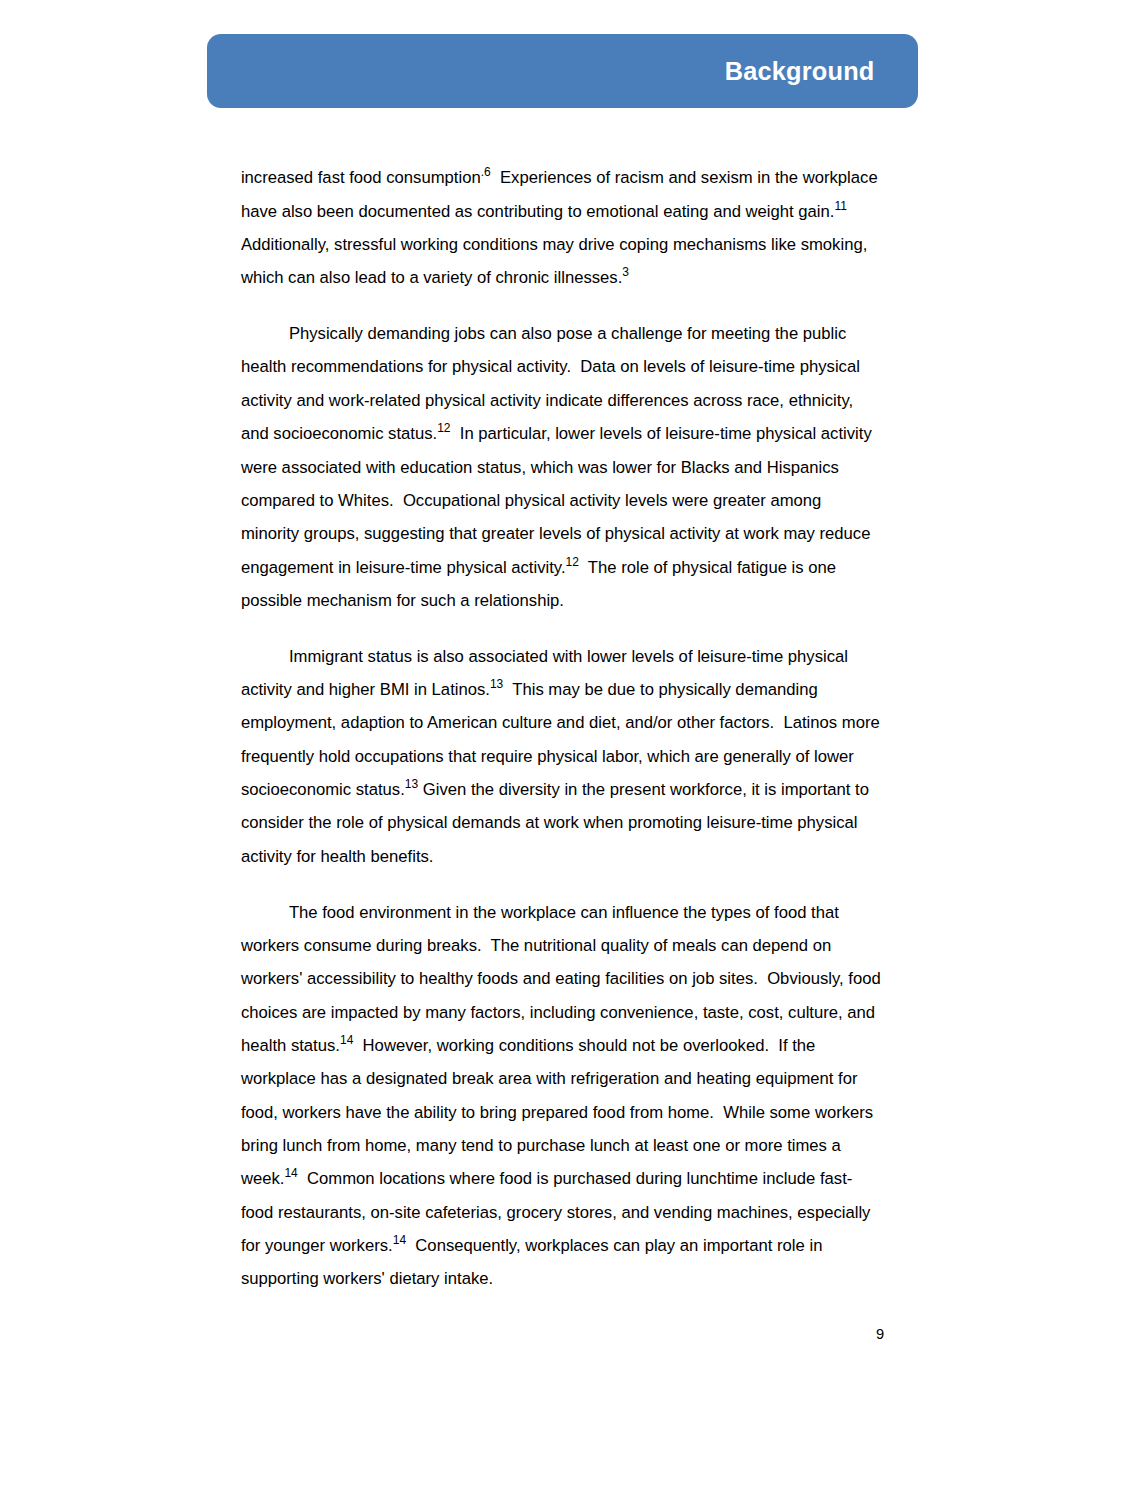Background
increased fast food consumption.6 Experiences of racism and sexism in the workplace have also been documented as contributing to emotional eating and weight gain.11 Additionally, stressful working conditions may drive coping mechanisms like smoking, which can also lead to a variety of chronic illnesses.3
Physically demanding jobs can also pose a challenge for meeting the public health recommendations for physical activity. Data on levels of leisure-time physical activity and work-related physical activity indicate differences across race, ethnicity, and socioeconomic status.12 In particular, lower levels of leisure-time physical activity were associated with education status, which was lower for Blacks and Hispanics compared to Whites. Occupational physical activity levels were greater among minority groups, suggesting that greater levels of physical activity at work may reduce engagement in leisure-time physical activity.12 The role of physical fatigue is one possible mechanism for such a relationship.
Immigrant status is also associated with lower levels of leisure-time physical activity and higher BMI in Latinos.13 This may be due to physically demanding employment, adaption to American culture and diet, and/or other factors. Latinos more frequently hold occupations that require physical labor, which are generally of lower socioeconomic status.13 Given the diversity in the present workforce, it is important to consider the role of physical demands at work when promoting leisure-time physical activity for health benefits.
The food environment in the workplace can influence the types of food that workers consume during breaks. The nutritional quality of meals can depend on workers' accessibility to healthy foods and eating facilities on job sites. Obviously, food choices are impacted by many factors, including convenience, taste, cost, culture, and health status.14 However, working conditions should not be overlooked. If the workplace has a designated break area with refrigeration and heating equipment for food, workers have the ability to bring prepared food from home. While some workers bring lunch from home, many tend to purchase lunch at least one or more times a week.14 Common locations where food is purchased during lunchtime include fast-food restaurants, on-site cafeterias, grocery stores, and vending machines, especially for younger workers.14 Consequently, workplaces can play an important role in supporting workers' dietary intake.
9